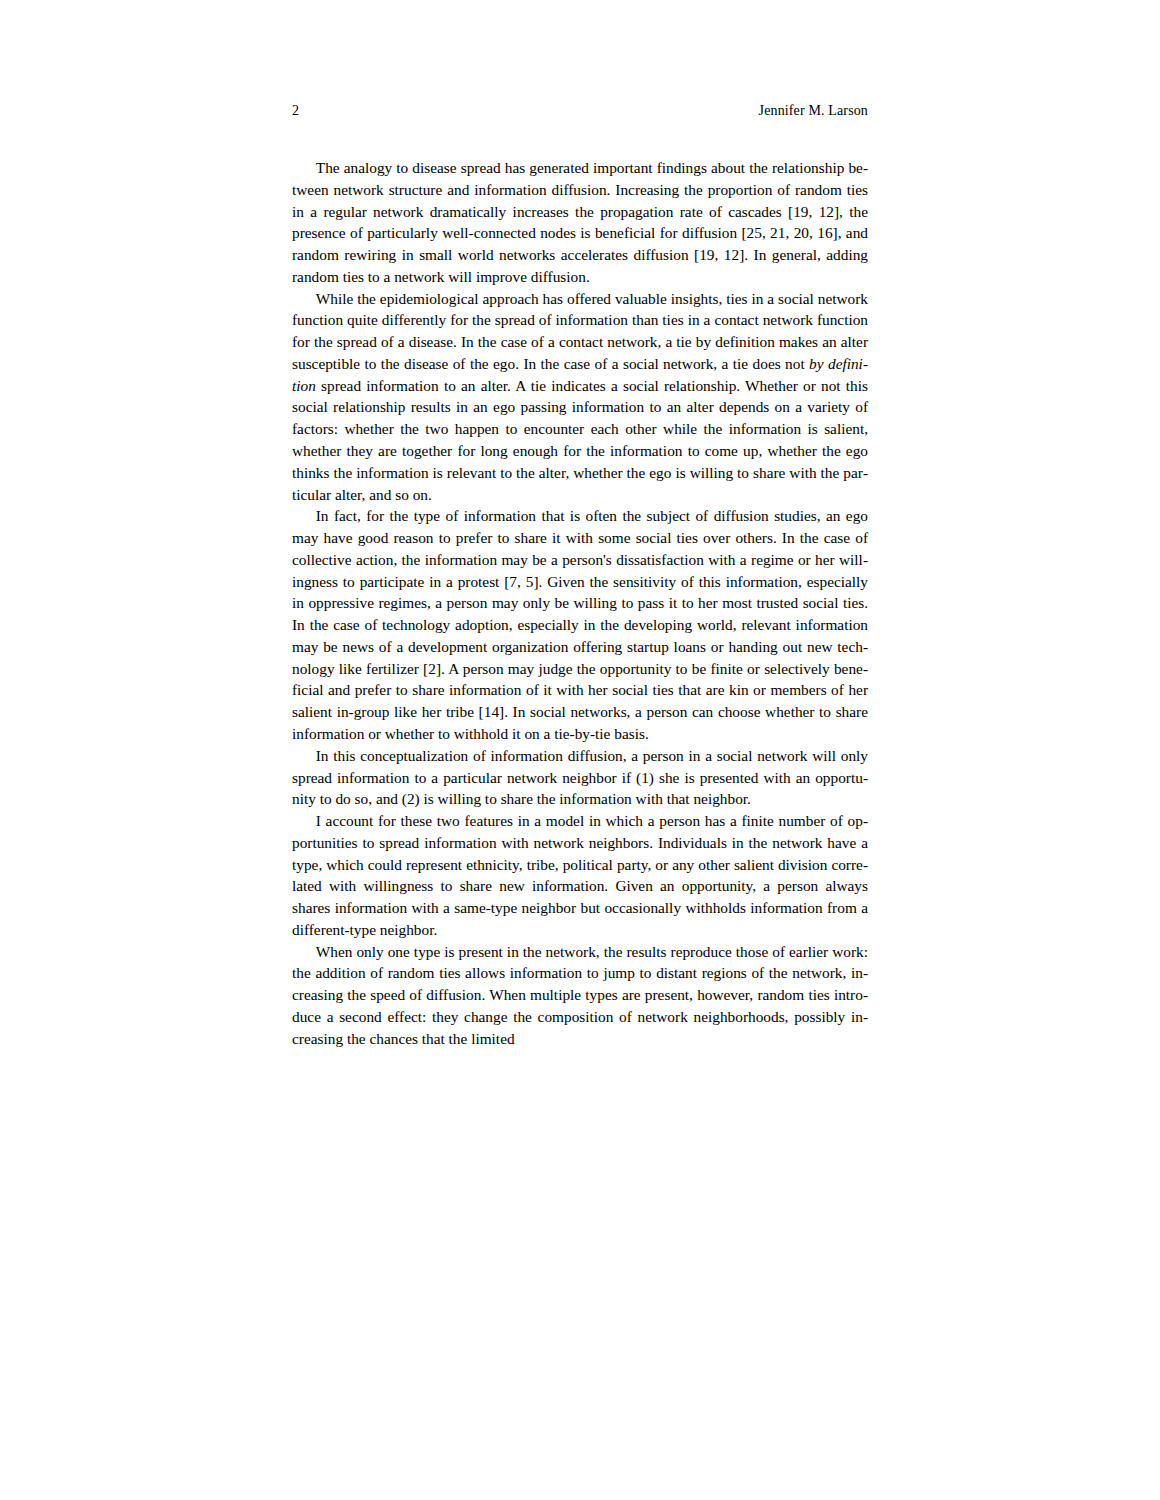2 Jennifer M. Larson
The analogy to disease spread has generated important findings about the relationship between network structure and information diffusion. Increasing the proportion of random ties in a regular network dramatically increases the propagation rate of cascades [19, 12], the presence of particularly well-connected nodes is beneficial for diffusion [25, 21, 20, 16], and random rewiring in small world networks accelerates diffusion [19, 12]. In general, adding random ties to a network will improve diffusion.
While the epidemiological approach has offered valuable insights, ties in a social network function quite differently for the spread of information than ties in a contact network function for the spread of a disease. In the case of a contact network, a tie by definition makes an alter susceptible to the disease of the ego. In the case of a social network, a tie does not by definition spread information to an alter. A tie indicates a social relationship. Whether or not this social relationship results in an ego passing information to an alter depends on a variety of factors: whether the two happen to encounter each other while the information is salient, whether they are together for long enough for the information to come up, whether the ego thinks the information is relevant to the alter, whether the ego is willing to share with the particular alter, and so on.
In fact, for the type of information that is often the subject of diffusion studies, an ego may have good reason to prefer to share it with some social ties over others. In the case of collective action, the information may be a person's dissatisfaction with a regime or her willingness to participate in a protest [7, 5]. Given the sensitivity of this information, especially in oppressive regimes, a person may only be willing to pass it to her most trusted social ties. In the case of technology adoption, especially in the developing world, relevant information may be news of a development organization offering startup loans or handing out new technology like fertilizer [2]. A person may judge the opportunity to be finite or selectively beneficial and prefer to share information of it with her social ties that are kin or members of her salient in-group like her tribe [14]. In social networks, a person can choose whether to share information or whether to withhold it on a tie-by-tie basis.
In this conceptualization of information diffusion, a person in a social network will only spread information to a particular network neighbor if (1) she is presented with an opportunity to do so, and (2) is willing to share the information with that neighbor.
I account for these two features in a model in which a person has a finite number of opportunities to spread information with network neighbors. Individuals in the network have a type, which could represent ethnicity, tribe, political party, or any other salient division correlated with willingness to share new information. Given an opportunity, a person always shares information with a same-type neighbor but occasionally withholds information from a different-type neighbor.
When only one type is present in the network, the results reproduce those of earlier work: the addition of random ties allows information to jump to distant regions of the network, increasing the speed of diffusion. When multiple types are present, however, random ties introduce a second effect: they change the composition of network neighborhoods, possibly increasing the chances that the limited